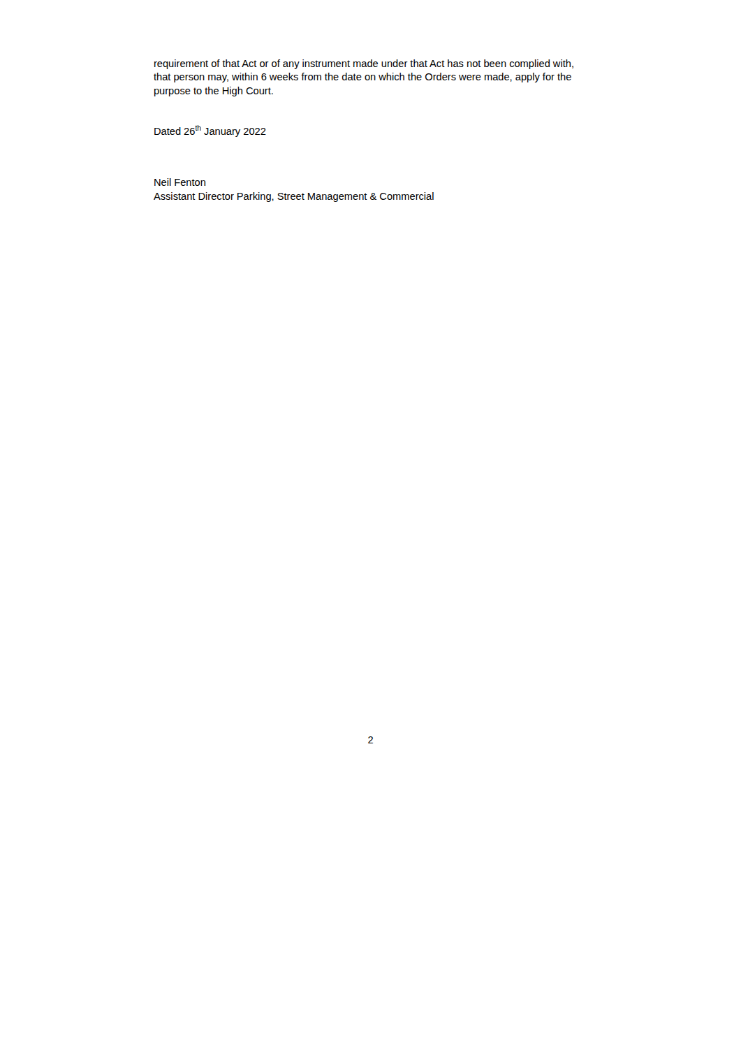requirement of that Act or of any instrument made under that Act has not been complied with, that person may, within 6 weeks from the date on which the Orders were made, apply for the purpose to the High Court.
Dated 26th January 2022
Neil Fenton
Assistant Director Parking, Street Management & Commercial
2